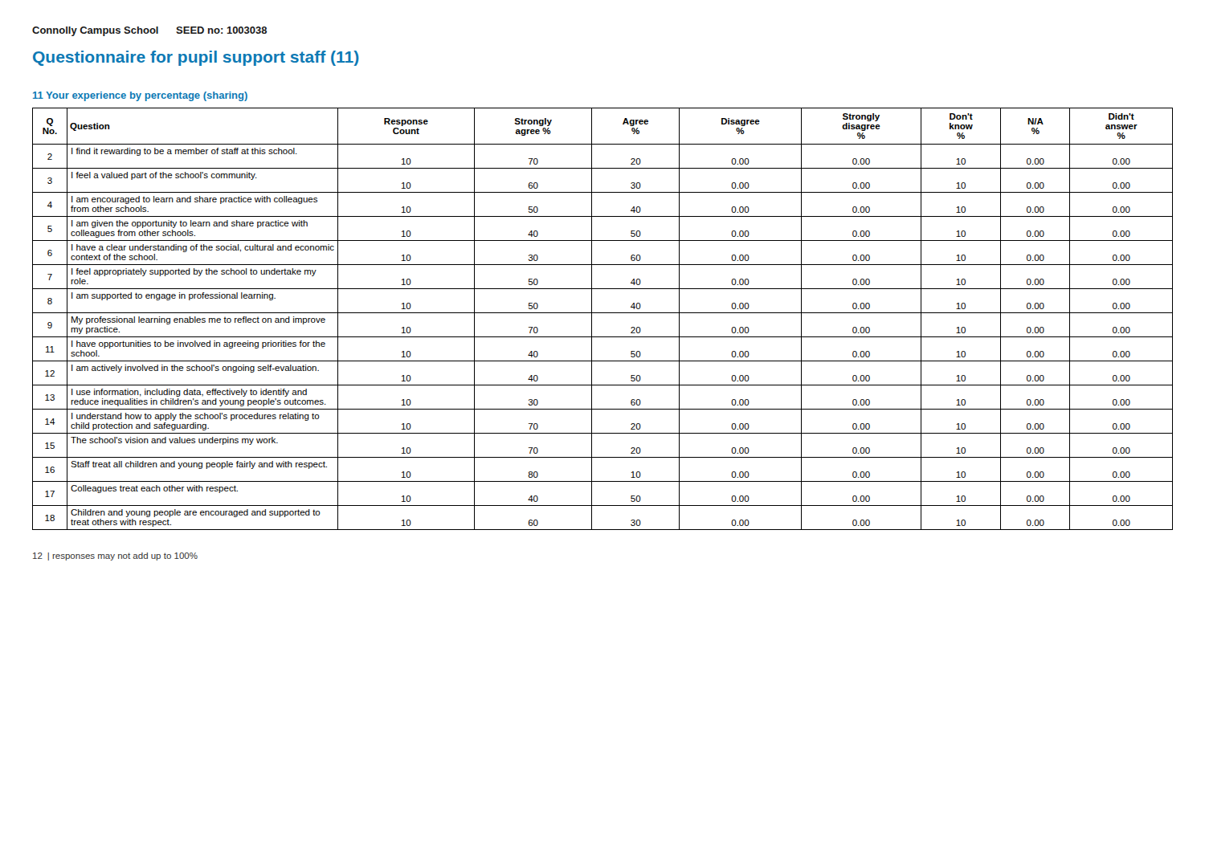Connolly Campus School SEED no: 1003038
Questionnaire for pupil support staff (11)
11 Your experience by percentage (sharing)
| Q No. | Question | Response Count | Strongly agree % | Agree % | Disagree % | Strongly disagree % | Don't know % | N/A % | Didn't answer % |
| --- | --- | --- | --- | --- | --- | --- | --- | --- | --- |
| 2 | I find it rewarding to be a member of staff at this school. | 10 | 70 | 20 | 0.00 | 0.00 | 10 | 0.00 | 0.00 |
| 3 | I feel a valued part of the school's community. | 10 | 60 | 30 | 0.00 | 0.00 | 10 | 0.00 | 0.00 |
| 4 | I am encouraged to learn and share practice with colleagues from other schools. | 10 | 50 | 40 | 0.00 | 0.00 | 10 | 0.00 | 0.00 |
| 5 | I am given the opportunity to learn and share practice with colleagues from other schools. | 10 | 40 | 50 | 0.00 | 0.00 | 10 | 0.00 | 0.00 |
| 6 | I have a clear understanding of the social, cultural and economic context of the school. | 10 | 30 | 60 | 0.00 | 0.00 | 10 | 0.00 | 0.00 |
| 7 | I feel appropriately supported by the school to undertake my role. | 10 | 50 | 40 | 0.00 | 0.00 | 10 | 0.00 | 0.00 |
| 8 | I am supported to engage in professional learning. | 10 | 50 | 40 | 0.00 | 0.00 | 10 | 0.00 | 0.00 |
| 9 | My professional learning enables me to reflect on and improve my practice. | 10 | 70 | 20 | 0.00 | 0.00 | 10 | 0.00 | 0.00 |
| 11 | I have opportunities to be involved in agreeing priorities for the school. | 10 | 40 | 50 | 0.00 | 0.00 | 10 | 0.00 | 0.00 |
| 12 | I am actively involved in the school's ongoing self-evaluation. | 10 | 40 | 50 | 0.00 | 0.00 | 10 | 0.00 | 0.00 |
| 13 | I use information, including data, effectively to identify and reduce inequalities in children's and young people's outcomes. | 10 | 30 | 60 | 0.00 | 0.00 | 10 | 0.00 | 0.00 |
| 14 | I understand how to apply the school's procedures relating to child protection and safeguarding. | 10 | 70 | 20 | 0.00 | 0.00 | 10 | 0.00 | 0.00 |
| 15 | The school's vision and values underpins my work. | 10 | 70 | 20 | 0.00 | 0.00 | 10 | 0.00 | 0.00 |
| 16 | Staff treat all children and young people fairly and with respect. | 10 | 80 | 10 | 0.00 | 0.00 | 10 | 0.00 | 0.00 |
| 17 | Colleagues treat each other with respect. | 10 | 40 | 50 | 0.00 | 0.00 | 10 | 0.00 | 0.00 |
| 18 | Children and young people are encouraged and supported to treat others with respect. | 10 | 60 | 30 | 0.00 | 0.00 | 10 | 0.00 | 0.00 |
12| responses may not add up to 100%